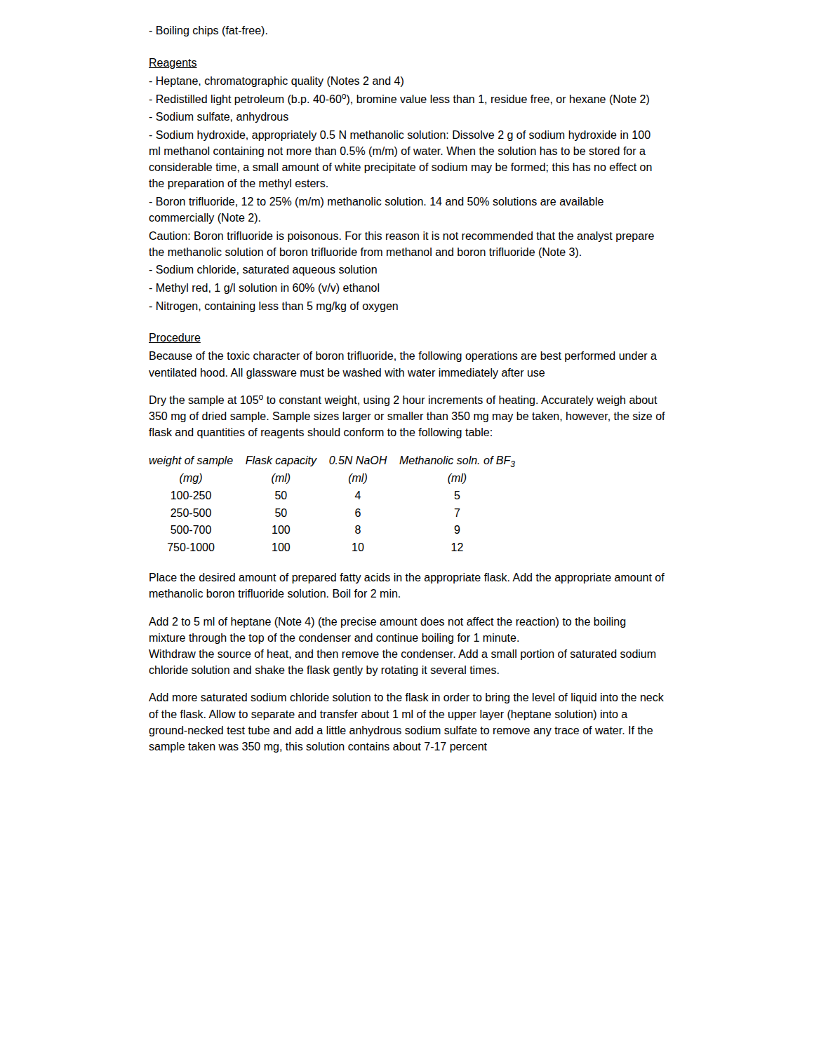- Boiling chips (fat-free).
Reagents
Heptane, chromatographic quality (Notes 2 and 4)
Redistilled light petroleum (b.p. 40-60o), bromine value less than 1, residue free, or hexane (Note 2)
Sodium sulfate, anhydrous
Sodium hydroxide, appropriately 0.5 N methanolic solution: Dissolve 2 g of sodium hydroxide in 100 ml methanol containing not more than 0.5% (m/m) of water. When the solution has to be stored for a considerable time, a small amount of white precipitate of sodium may be formed; this has no effect on the preparation of the methyl esters.
Boron trifluoride, 12 to 25% (m/m) methanolic solution. 14 and 50% solutions are available commercially (Note 2).
Caution: Boron trifluoride is poisonous. For this reason it is not recommended that the analyst prepare the methanolic solution of boron trifluoride from methanol and boron trifluoride (Note 3).
Sodium chloride, saturated aqueous solution
Methyl red, 1 g/l solution in 60% (v/v) ethanol
Nitrogen, containing less than 5 mg/kg of oxygen
Procedure
Because of the toxic character of boron trifluoride, the following operations are best performed under a ventilated hood. All glassware must be washed with water immediately after use
Dry the sample at 105o to constant weight, using 2 hour increments of heating. Accurately weigh about 350 mg of dried sample. Sample sizes larger or smaller than 350 mg may be taken, however, the size of flask and quantities of reagents should conform to the following table:
| weight of sample | Flask capacity | 0.5N NaOH | Methanolic soln. of BF 3 |
| --- | --- | --- | --- |
| (mg) | (ml) | (ml) | (ml) |
| 100-250 | 50 | 4 | 5 |
| 250-500 | 50 | 6 | 7 |
| 500-700 | 100 | 8 | 9 |
| 750-1000 | 100 | 10 | 12 |
Place the desired amount of prepared fatty acids in the appropriate flask. Add the appropriate amount of methanolic boron trifluoride solution. Boil for 2 min.
Add 2 to 5 ml of heptane (Note 4) (the precise amount does not affect the reaction) to the boiling mixture through the top of the condenser and continue boiling for 1 minute.
Withdraw the source of heat, and then remove the condenser. Add a small portion of saturated sodium chloride solution and shake the flask gently by rotating it several times.
Add more saturated sodium chloride solution to the flask in order to bring the level of liquid into the neck of the flask. Allow to separate and transfer about 1 ml of the upper layer (heptane solution) into a ground-necked test tube and add a little anhydrous sodium sulfate to remove any trace of water. If the sample taken was 350 mg, this solution contains about 7-17 percent